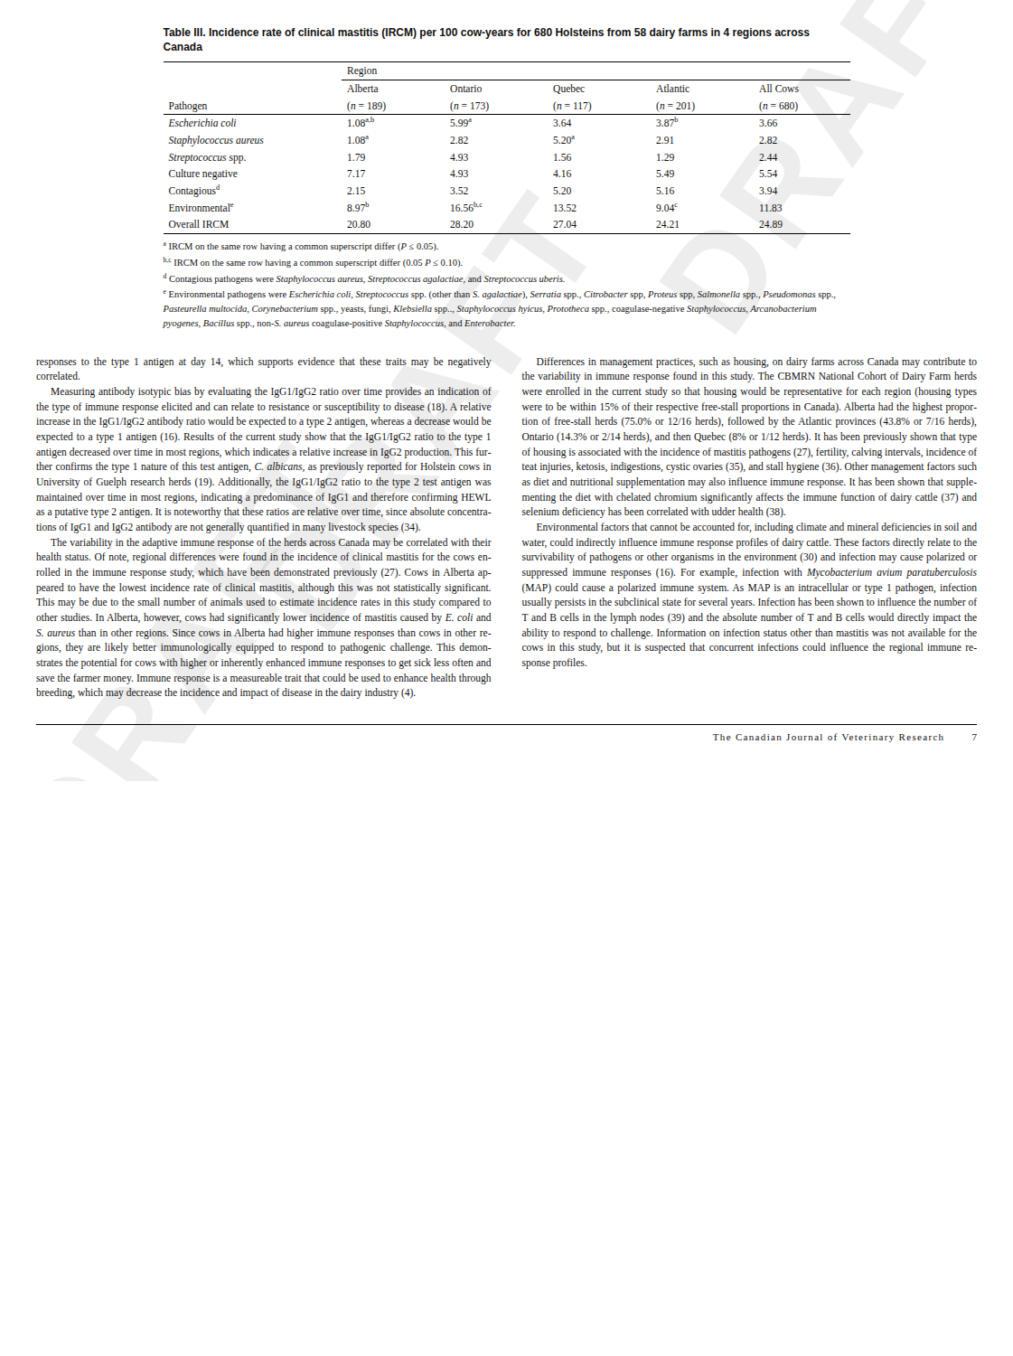DRAFT DRAFT DRAFT
Table III. Incidence rate of clinical mastitis (IRCM) per 100 cow-years for 680 Holsteins from 58 dairy farms in 4 regions across Canada
| | Region |
| --- | --- |
| | Alberta | Ontario | Quebec | Atlantic | All Cows |
| Pathogen | ( n = 189) | ( n = 173) | ( n = 117) | ( n = 201) | ( n = 680) |
| Escherichia coli | 1.08 a,b | 5.99 a | 3.64 | 3.87 b | 3.66 |
| Staphylococcus aureus | 1.08 a | 2.82 | 5.20 a | 2.91 | 2.82 |
| Streptococcus spp. | 1.79 | 4.93 | 1.56 | 1.29 | 2.44 |
| Culture negative | 7.17 | 4.93 | 4.16 | 5.49 | 5.54 |
| Contagious d | 2.15 | 3.52 | 5.20 | 5.16 | 3.94 |
| Environmental e | 8.97 b | 16.56 b,c | 13.52 | 9.04 c | 11.83 |
| Overall IRCM | 20.80 | 28.20 | 27.04 | 24.21 | 24.89 |
a IRCM on the same row having a common superscript differ (P ≤ 0.05).
b,c IRCM on the same row having a common superscript differ (0.05 P ≤ 0.10).
d Contagious pathogens were Staphylococcus aureus, Streptococcus agalactiae, and Streptococcus uberis.
e Environmental pathogens were Escherichia coli, Streptococcus spp. (other than S. agalactiae), Serratia spp., Citrobacter spp, Proteus spp, Salmonella spp., Pseudomonas spp., Pasteurella multocida, Corynebacterium spp., yeasts, fungi, Klebsiella spp.., Staphylococcus hyicus, Prototheca spp., coagulase-negative Staphylococcus, Arcanobacterium pyogenes, Bacillus spp., non-S. aureus coagulase-positive Staphylococcus, and Enterobacter.
responses to the type 1 antigen at day 14, which supports evidence that these traits may be negatively correlated.
Measuring antibody isotypic bias by evaluating the IgG1/IgG2 ratio over time provides an indication of the type of immune response elicited and can relate to resistance or susceptibility to disease (18). A relative increase in the IgG1/IgG2 antibody ratio would be expected to a type 2 antigen, whereas a decrease would be expected to a type 1 antigen (16). Results of the current study show that the IgG1/IgG2 ratio to the type 1 antigen decreased over time in most regions, which indicates a relative increase in IgG2 production. This further confirms the type 1 nature of this test antigen, C. albicans, as previously reported for Holstein cows in University of Guelph research herds (19). Additionally, the IgG1/IgG2 ratio to the type 2 test antigen was maintained over time in most regions, indicating a predominance of IgG1 and therefore confirming HEWL as a putative type 2 antigen. It is noteworthy that these ratios are relative over time, since absolute concentrations of IgG1 and IgG2 antibody are not generally quantified in many livestock species (34).
The variability in the adaptive immune response of the herds across Canada may be correlated with their health status. Of note, regional differences were found in the incidence of clinical mastitis for the cows enrolled in the immune response study, which have been demonstrated previously (27). Cows in Alberta appeared to have the lowest incidence rate of clinical mastitis, although this was not statistically significant. This may be due to the small number of animals used to estimate incidence rates in this study compared to other studies. In Alberta, however, cows had significantly lower incidence of mastitis caused by E. coli and S. aureus than in other regions. Since cows in Alberta had higher immune responses than cows in other regions, they are likely better immunologically equipped to respond to pathogenic challenge. This demonstrates the potential for cows with higher or inherently enhanced immune responses to get sick less often and save the farmer money. Immune response is a measureable trait that could be used to enhance health through breeding, which may decrease the incidence and impact of disease in the dairy industry (4).
Differences in management practices, such as housing, on dairy farms across Canada may contribute to the variability in immune response found in this study. The CBMRN National Cohort of Dairy Farm herds were enrolled in the current study so that housing would be representative for each region (housing types were to be within 15% of their respective free-stall proportions in Canada). Alberta had the highest proportion of free-stall herds (75.0% or 12/16 herds), followed by the Atlantic provinces (43.8% or 7/16 herds), Ontario (14.3% or 2/14 herds), and then Quebec (8% or 1/12 herds). It has been previously shown that type of housing is associated with the incidence of mastitis pathogens (27), fertility, calving intervals, incidence of teat injuries, ketosis, indigestions, cystic ovaries (35), and stall hygiene (36). Other management factors such as diet and nutritional supplementation may also influence immune response. It has been shown that supplementing the diet with chelated chromium significantly affects the immune function of dairy cattle (37) and selenium deficiency has been correlated with udder health (38).
Environmental factors that cannot be accounted for, including climate and mineral deficiencies in soil and water, could indirectly influence immune response profiles of dairy cattle. These factors directly relate to the survivability of pathogens or other organisms in the environment (30) and infection may cause polarized or suppressed immune responses (16). For example, infection with Mycobacterium avium paratuberculosis (MAP) could cause a polarized immune system. As MAP is an intracellular or type 1 pathogen, infection usually persists in the subclinical state for several years. Infection has been shown to influence the number of T and B cells in the lymph nodes (39) and the absolute number of T and B cells would directly impact the ability to respond to challenge. Information on infection status other than mastitis was not available for the cows in this study, but it is suspected that concurrent infections could influence the regional immune response profiles.
The Canadian Journal of Veterinary Research 7